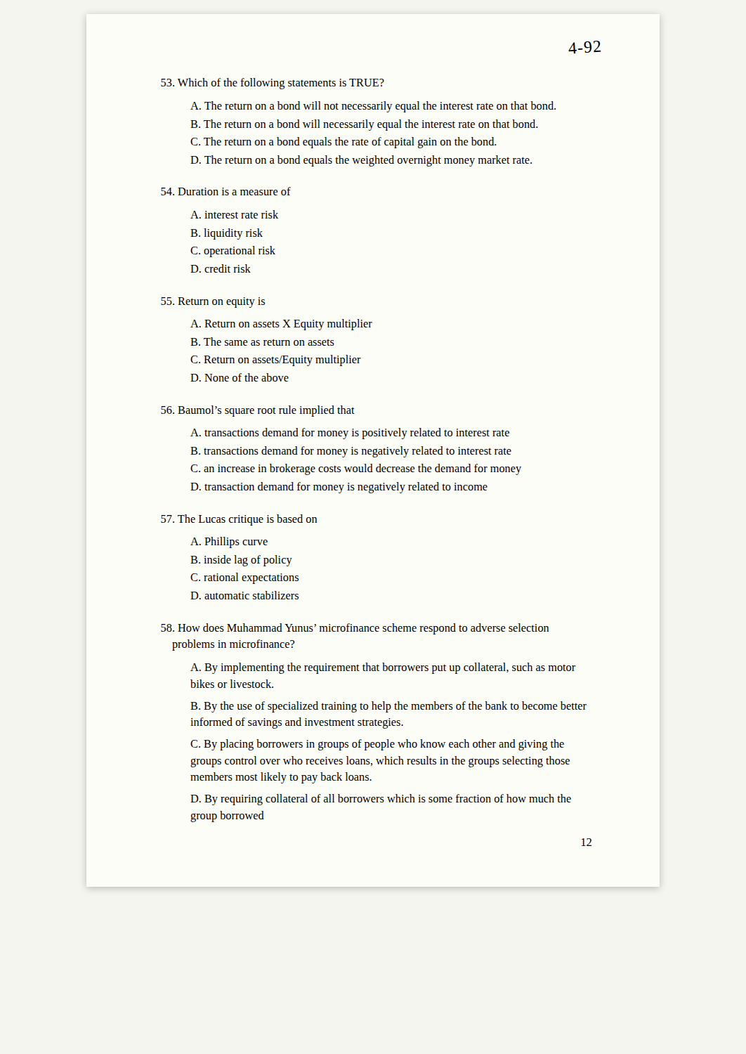4‑92
53. Which of the following statements is TRUE?
A. The return on a bond will not necessarily equal the interest rate on that bond.
B. The return on a bond will necessarily equal the interest rate on that bond.
C. The return on a bond equals the rate of capital gain on the bond.
D. The return on a bond equals the weighted overnight money market rate.
54. Duration is a measure of
A. interest rate risk
B. liquidity risk
C. operational risk
D. credit risk
55. Return on equity is
A. Return on assets X Equity multiplier
B. The same as return on assets
C. Return on assets/Equity multiplier
D. None of the above
56. Baumol’s square root rule implied that
A. transactions demand for money is positively related to interest rate
B. transactions demand for money is negatively related to interest rate
C. an increase in brokerage costs would decrease the demand for money
D. transaction demand for money is negatively related to income
57. The Lucas critique is based on
A. Phillips curve
B. inside lag of policy
C. rational expectations
D. automatic stabilizers
58. How does Muhammad Yunus’ microfinance scheme respond to adverse selection
problems in microfinance?
A. By implementing the requirement that borrowers put up collateral, such as motor bikes or livestock.
B. By the use of specialized training to help the members of the bank to become better informed of savings and investment strategies.
C. By placing borrowers in groups of people who know each other and giving the groups control over who receives loans, which results in the groups selecting those members most likely to pay back loans.
D. By requiring collateral of all borrowers which is some fraction of how much the group borrowed
12